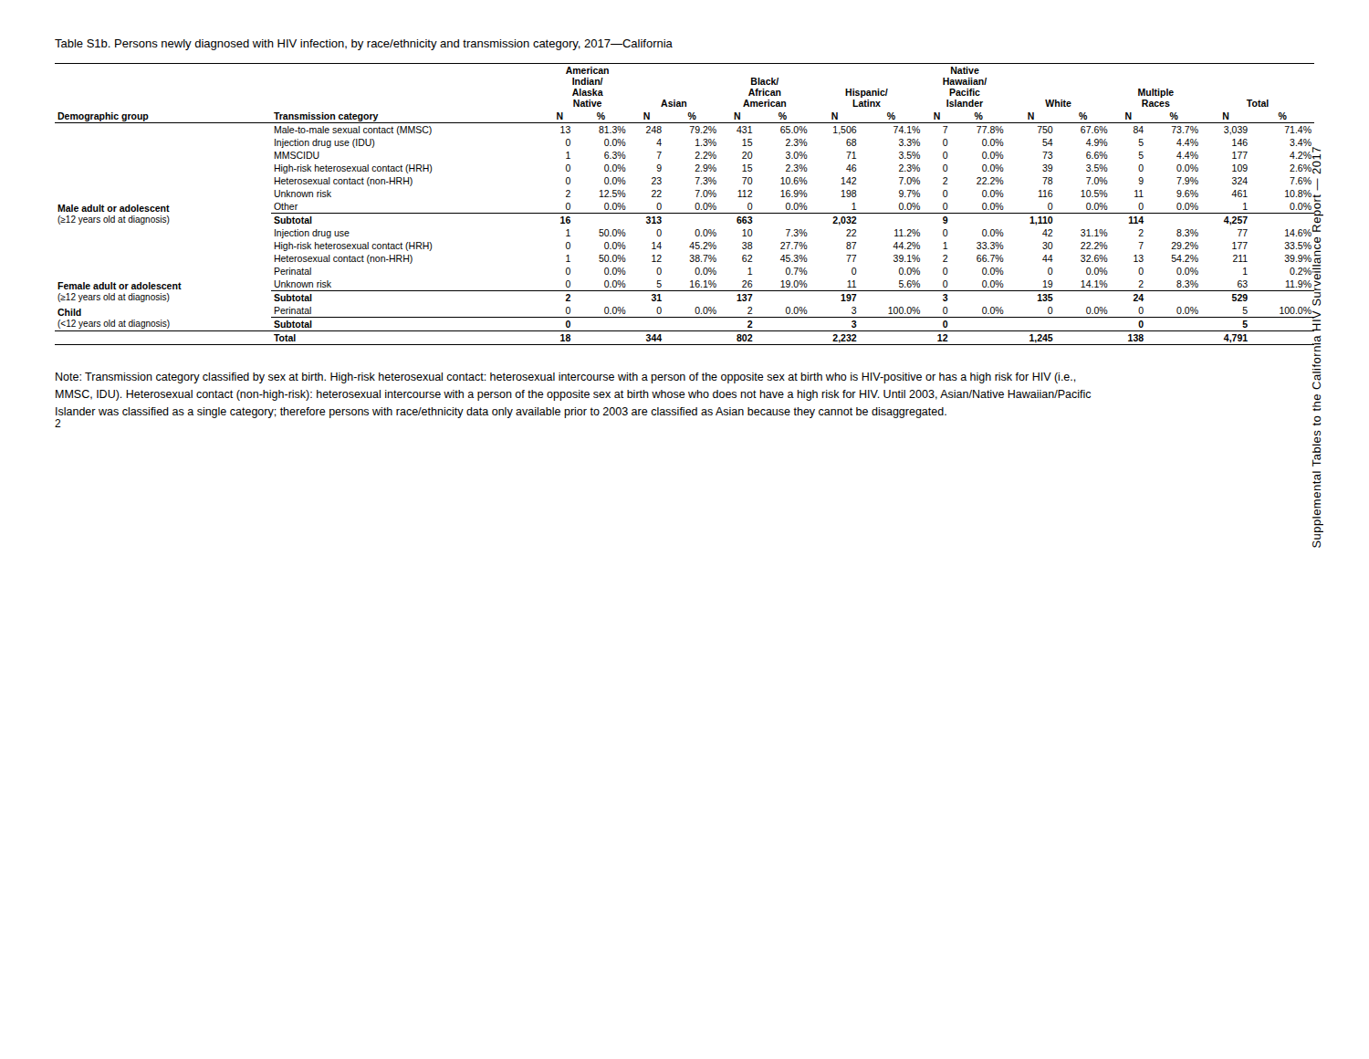Supplemental Tables to the California HIV Surveillance Report — 2017
Table S1b. Persons newly diagnosed with HIV infection, by race/ethnicity and transmission category, 2017—California
| | | American Indian/ Alaska Native | Asian | Black/ African American | Hispanic/ Latinx | Native Hawaiian/ Pacific Islander | White | Multiple Races | Total |
| --- | --- | --- | --- | --- | --- | --- | --- | --- | --- |
| Demographic group | Transmission category | N | % | N | % | N | % | N | % | N | % | N | % | N | % | N | % |
| Male adult or adolescent (≥12 years old at diagnosis) | Male-to-male sexual contact (MMSC) | 13 | 81.3% | 248 | 79.2% | 431 | 65.0% | 1,506 | 74.1% | 7 | 77.8% | 750 | 67.6% | 84 | 73.7% | 3,039 | 71.4% |
| Injection drug use (IDU) | 0 | 0.0% | 4 | 1.3% | 15 | 2.3% | 68 | 3.3% | 0 | 0.0% | 54 | 4.9% | 5 | 4.4% | 146 | 3.4% |
| MMSCIDU | 1 | 6.3% | 7 | 2.2% | 20 | 3.0% | 71 | 3.5% | 0 | 0.0% | 73 | 6.6% | 5 | 4.4% | 177 | 4.2% |
| High-risk heterosexual contact (HRH) | 0 | 0.0% | 9 | 2.9% | 15 | 2.3% | 46 | 2.3% | 0 | 0.0% | 39 | 3.5% | 0 | 0.0% | 109 | 2.6% |
| Heterosexual contact (non-HRH) | 0 | 0.0% | 23 | 7.3% | 70 | 10.6% | 142 | 7.0% | 2 | 22.2% | 78 | 7.0% | 9 | 7.9% | 324 | 7.6% |
| Unknown risk | 2 | 12.5% | 22 | 7.0% | 112 | 16.9% | 198 | 9.7% | 0 | 0.0% | 116 | 10.5% | 11 | 9.6% | 461 | 10.8% |
| Other | 0 | 0.0% | 0 | 0.0% | 0 | 0.0% | 1 | 0.0% | 0 | 0.0% | 0 | 0.0% | 0 | 0.0% | 1 | 0.0% |
| Subtotal | 16 | | 313 | | 663 | | 2,032 | | 9 | | 1,110 | | 114 | | 4,257 | |
| Female adult or adolescent (≥12 years old at diagnosis) | Injection drug use | 1 | 50.0% | 0 | 0.0% | 10 | 7.3% | 22 | 11.2% | 0 | 0.0% | 42 | 31.1% | 2 | 8.3% | 77 | 14.6% |
| High-risk heterosexual contact (HRH) | 0 | 0.0% | 14 | 45.2% | 38 | 27.7% | 87 | 44.2% | 1 | 33.3% | 30 | 22.2% | 7 | 29.2% | 177 | 33.5% |
| Heterosexual contact (non-HRH) | 1 | 50.0% | 12 | 38.7% | 62 | 45.3% | 77 | 39.1% | 2 | 66.7% | 44 | 32.6% | 13 | 54.2% | 211 | 39.9% |
| Perinatal | 0 | 0.0% | 0 | 0.0% | 1 | 0.7% | 0 | 0.0% | 0 | 0.0% | 0 | 0.0% | 0 | 0.0% | 1 | 0.2% |
| Unknown risk | 0 | 0.0% | 5 | 16.1% | 26 | 19.0% | 11 | 5.6% | 0 | 0.0% | 19 | 14.1% | 2 | 8.3% | 63 | 11.9% |
| Subtotal | 2 | | 31 | | 137 | | 197 | | 3 | | 135 | | 24 | | 529 | |
| Child (<12 years old at diagnosis) | Perinatal | 0 | 0.0% | 0 | 0.0% | 2 | 0.0% | 3 | 100.0% | 0 | 0.0% | 0 | 0.0% | 0 | 0.0% | 5 | 100.0% |
| Subtotal | 0 | | | | 2 | | 3 | | 0 | | | | 0 | | 5 | |
| | Total | 18 | | 344 | | 802 | | 2,232 | | 12 | | 1,245 | | 138 | | 4,791 | |
Note: Transmission category classified by sex at birth. High-risk heterosexual contact: heterosexual intercourse with a person of the opposite sex at birth who is HIV-positive or has a high risk for HIV (i.e., MMSC, IDU). Heterosexual contact (non-high-risk): heterosexual intercourse with a person of the opposite sex at birth whose who does not have a high risk for HIV. Until 2003, Asian/Native Hawaiian/Pacific Islander was classified as a single category; therefore persons with race/ethnicity data only available prior to 2003 are classified as Asian because they cannot be disaggregated.
2